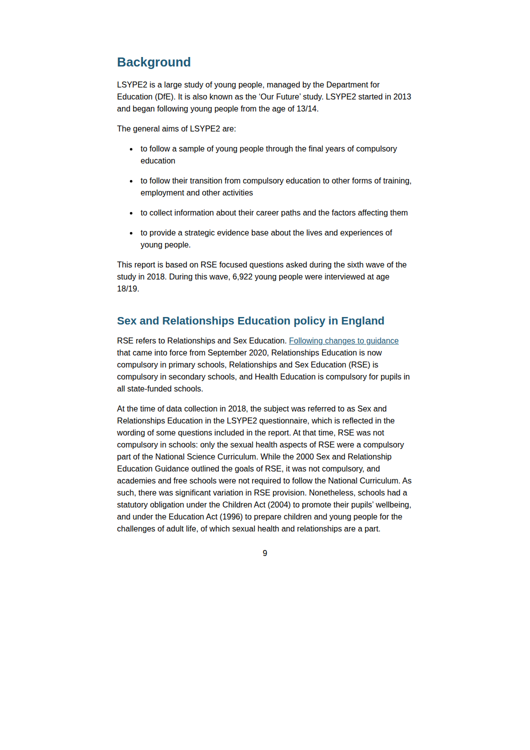Background
LSYPE2 is a large study of young people, managed by the Department for Education (DfE). It is also known as the ‘Our Future’ study. LSYPE2 started in 2013 and began following young people from the age of 13/14.
The general aims of LSYPE2 are:
to follow a sample of young people through the final years of compulsory education
to follow their transition from compulsory education to other forms of training, employment and other activities
to collect information about their career paths and the factors affecting them
to provide a strategic evidence base about the lives and experiences of young people.
This report is based on RSE focused questions asked during the sixth wave of the study in 2018. During this wave, 6,922 young people were interviewed at age 18/19.
Sex and Relationships Education policy in England
RSE refers to Relationships and Sex Education. Following changes to guidance that came into force from September 2020, Relationships Education is now compulsory in primary schools, Relationships and Sex Education (RSE) is compulsory in secondary schools, and Health Education is compulsory for pupils in all state-funded schools.
At the time of data collection in 2018, the subject was referred to as Sex and Relationships Education in the LSYPE2 questionnaire, which is reflected in the wording of some questions included in the report. At that time, RSE was not compulsory in schools: only the sexual health aspects of RSE were a compulsory part of the National Science Curriculum. While the 2000 Sex and Relationship Education Guidance outlined the goals of RSE, it was not compulsory, and academies and free schools were not required to follow the National Curriculum. As such, there was significant variation in RSE provision. Nonetheless, schools had a statutory obligation under the Children Act (2004) to promote their pupils’ wellbeing, and under the Education Act (1996) to prepare children and young people for the challenges of adult life, of which sexual health and relationships are a part.
9